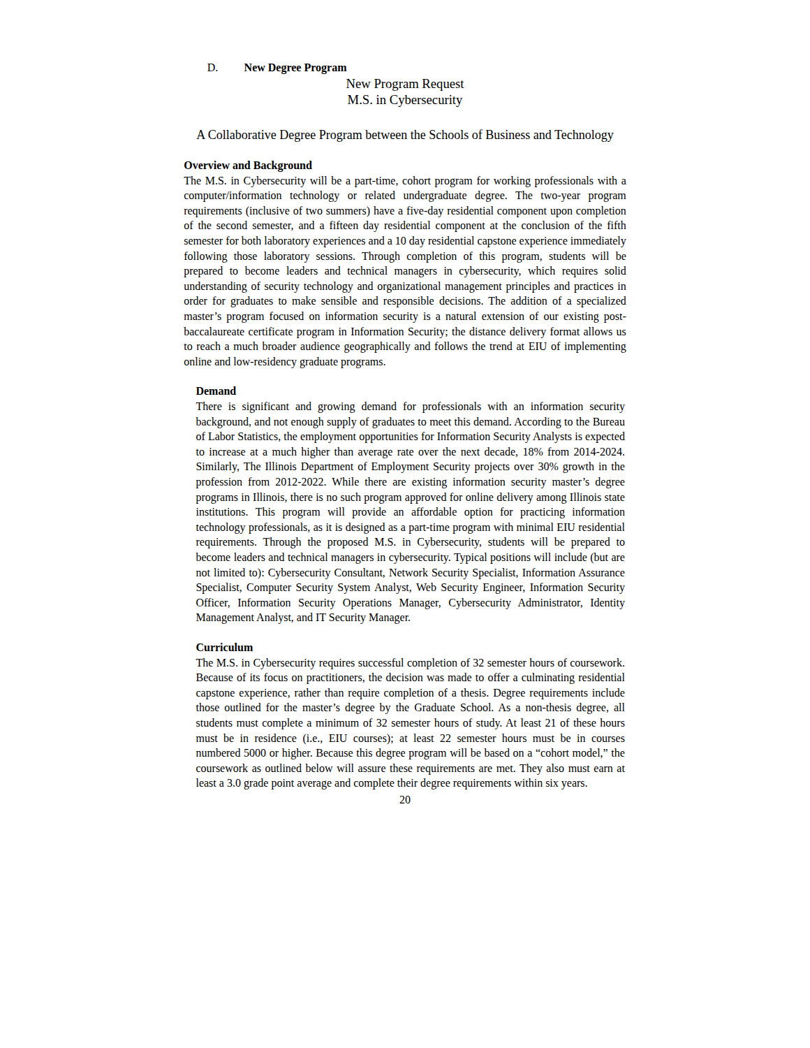D. New Degree Program
New Program Request
M.S. in Cybersecurity
A Collaborative Degree Program between the Schools of Business and Technology
Overview and Background
The M.S. in Cybersecurity will be a part-time, cohort program for working professionals with a computer/information technology or related undergraduate degree. The two-year program requirements (inclusive of two summers) have a five-day residential component upon completion of the second semester, and a fifteen day residential component at the conclusion of the fifth semester for both laboratory experiences and a 10 day residential capstone experience immediately following those laboratory sessions. Through completion of this program, students will be prepared to become leaders and technical managers in cybersecurity, which requires solid understanding of security technology and organizational management principles and practices in order for graduates to make sensible and responsible decisions. The addition of a specialized master’s program focused on information security is a natural extension of our existing post-baccalaureate certificate program in Information Security; the distance delivery format allows us to reach a much broader audience geographically and follows the trend at EIU of implementing online and low-residency graduate programs.
Demand
There is significant and growing demand for professionals with an information security background, and not enough supply of graduates to meet this demand. According to the Bureau of Labor Statistics, the employment opportunities for Information Security Analysts is expected to increase at a much higher than average rate over the next decade, 18% from 2014-2024. Similarly, The Illinois Department of Employment Security projects over 30% growth in the profession from 2012-2022. While there are existing information security master’s degree programs in Illinois, there is no such program approved for online delivery among Illinois state institutions. This program will provide an affordable option for practicing information technology professionals, as it is designed as a part-time program with minimal EIU residential requirements. Through the proposed M.S. in Cybersecurity, students will be prepared to become leaders and technical managers in cybersecurity. Typical positions will include (but are not limited to): Cybersecurity Consultant, Network Security Specialist, Information Assurance Specialist, Computer Security System Analyst, Web Security Engineer, Information Security Officer, Information Security Operations Manager, Cybersecurity Administrator, Identity Management Analyst, and IT Security Manager.
Curriculum
The M.S. in Cybersecurity requires successful completion of 32 semester hours of coursework. Because of its focus on practitioners, the decision was made to offer a culminating residential capstone experience, rather than require completion of a thesis. Degree requirements include those outlined for the master’s degree by the Graduate School. As a non-thesis degree, all students must complete a minimum of 32 semester hours of study. At least 21 of these hours must be in residence (i.e., EIU courses); at least 22 semester hours must be in courses numbered 5000 or higher. Because this degree program will be based on a “cohort model,” the coursework as outlined below will assure these requirements are met. They also must earn at least a 3.0 grade point average and complete their degree requirements within six years.
20